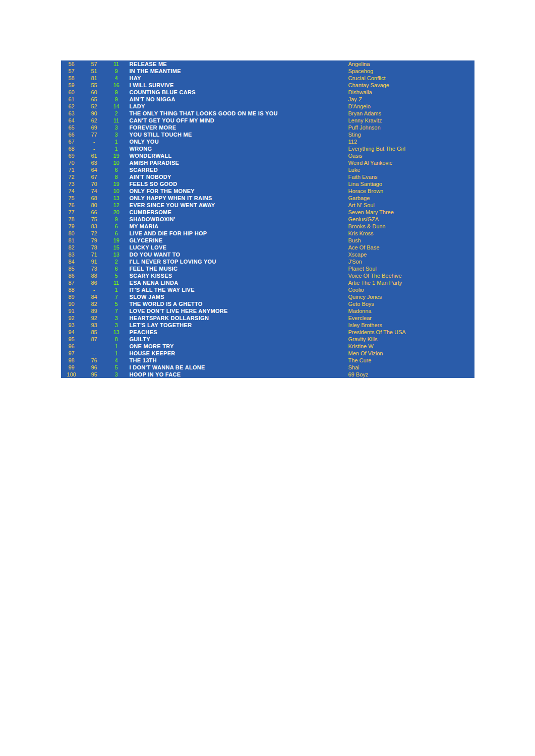| 56 | 57 | 11 | RELEASE ME | Angelina |
| 57 | 51 | 9 | IN THE MEANTIME | Spacehog |
| 58 | 81 | 4 | HAY | Crucial Conflict |
| 59 | 55 | 16 | I WILL SURVIVE | Chantay Savage |
| 60 | 60 | 9 | COUNTING BLUE CARS | Dishwalla |
| 61 | 65 | 9 | AIN'T NO NIGGA | Jay-Z |
| 62 | 52 | 14 | LADY | D'Angelo |
| 63 | 90 | 2 | THE ONLY THING THAT LOOKS GOOD ON ME IS YOU | Bryan Adams |
| 64 | 62 | 11 | CAN'T GET YOU OFF MY MIND | Lenny Kravitz |
| 65 | 69 | 3 | FOREVER MORE | Puff Johnson |
| 66 | 77 | 3 | YOU STILL TOUCH ME | Sting |
| 67 | - | 1 | ONLY YOU | 112 |
| 68 | - | 1 | WRONG | Everything But The Girl |
| 69 | 61 | 19 | WONDERWALL | Oasis |
| 70 | 63 | 10 | AMISH PARADISE | Weird Al Yankovic |
| 71 | 64 | 6 | SCARRED | Luke |
| 72 | 67 | 8 | AIN'T NOBODY | Faith Evans |
| 73 | 70 | 19 | FEELS SO GOOD | Lina Santiago |
| 74 | 74 | 10 | ONLY FOR THE MONEY | Horace Brown |
| 75 | 68 | 13 | ONLY HAPPY WHEN IT RAINS | Garbage |
| 76 | 80 | 12 | EVER SINCE YOU WENT AWAY | Art N' Soul |
| 77 | 66 | 20 | CUMBERSOME | Seven Mary Three |
| 78 | 75 | 9 | SHADOWBOXIN' | Genius/GZA |
| 79 | 83 | 6 | MY MARIA | Brooks & Dunn |
| 80 | 72 | 6 | LIVE AND DIE FOR HIP HOP | Kris Kross |
| 81 | 79 | 19 | GLYCERINE | Bush |
| 82 | 78 | 15 | LUCKY LOVE | Ace Of Base |
| 83 | 71 | 13 | DO YOU WANT TO | Xscape |
| 84 | 91 | 2 | I'LL NEVER STOP LOVING YOU | J'Son |
| 85 | 73 | 6 | FEEL THE MUSIC | Planet Soul |
| 86 | 88 | 5 | SCARY KISSES | Voice Of The Beehive |
| 87 | 86 | 11 | ESA NENA LINDA | Artie The 1 Man Party |
| 88 | - | 1 | IT'S ALL THE WAY LIVE | Coolio |
| 89 | 84 | 7 | SLOW JAMS | Quincy Jones |
| 90 | 82 | 5 | THE WORLD IS A GHETTO | Geto Boys |
| 91 | 89 | 7 | LOVE DON'T LIVE HERE ANYMORE | Madonna |
| 92 | 92 | 3 | HEARTSPARK DOLLARSIGN | Everclear |
| 93 | 93 | 3 | LET'S LAY TOGETHER | Isley Brothers |
| 94 | 85 | 13 | PEACHES | Presidents Of The USA |
| 95 | 87 | 8 | GUILTY | Gravity Kills |
| 96 | - | 1 | ONE MORE TRY | Kristine W |
| 97 | - | 1 | HOUSE KEEPER | Men Of Vizion |
| 98 | 76 | 4 | THE 13TH | The Cure |
| 99 | 96 | 5 | I DON'T WANNA BE ALONE | Shai |
| 100 | 95 | 3 | HOOP IN YO FACE | 69 Boyz |